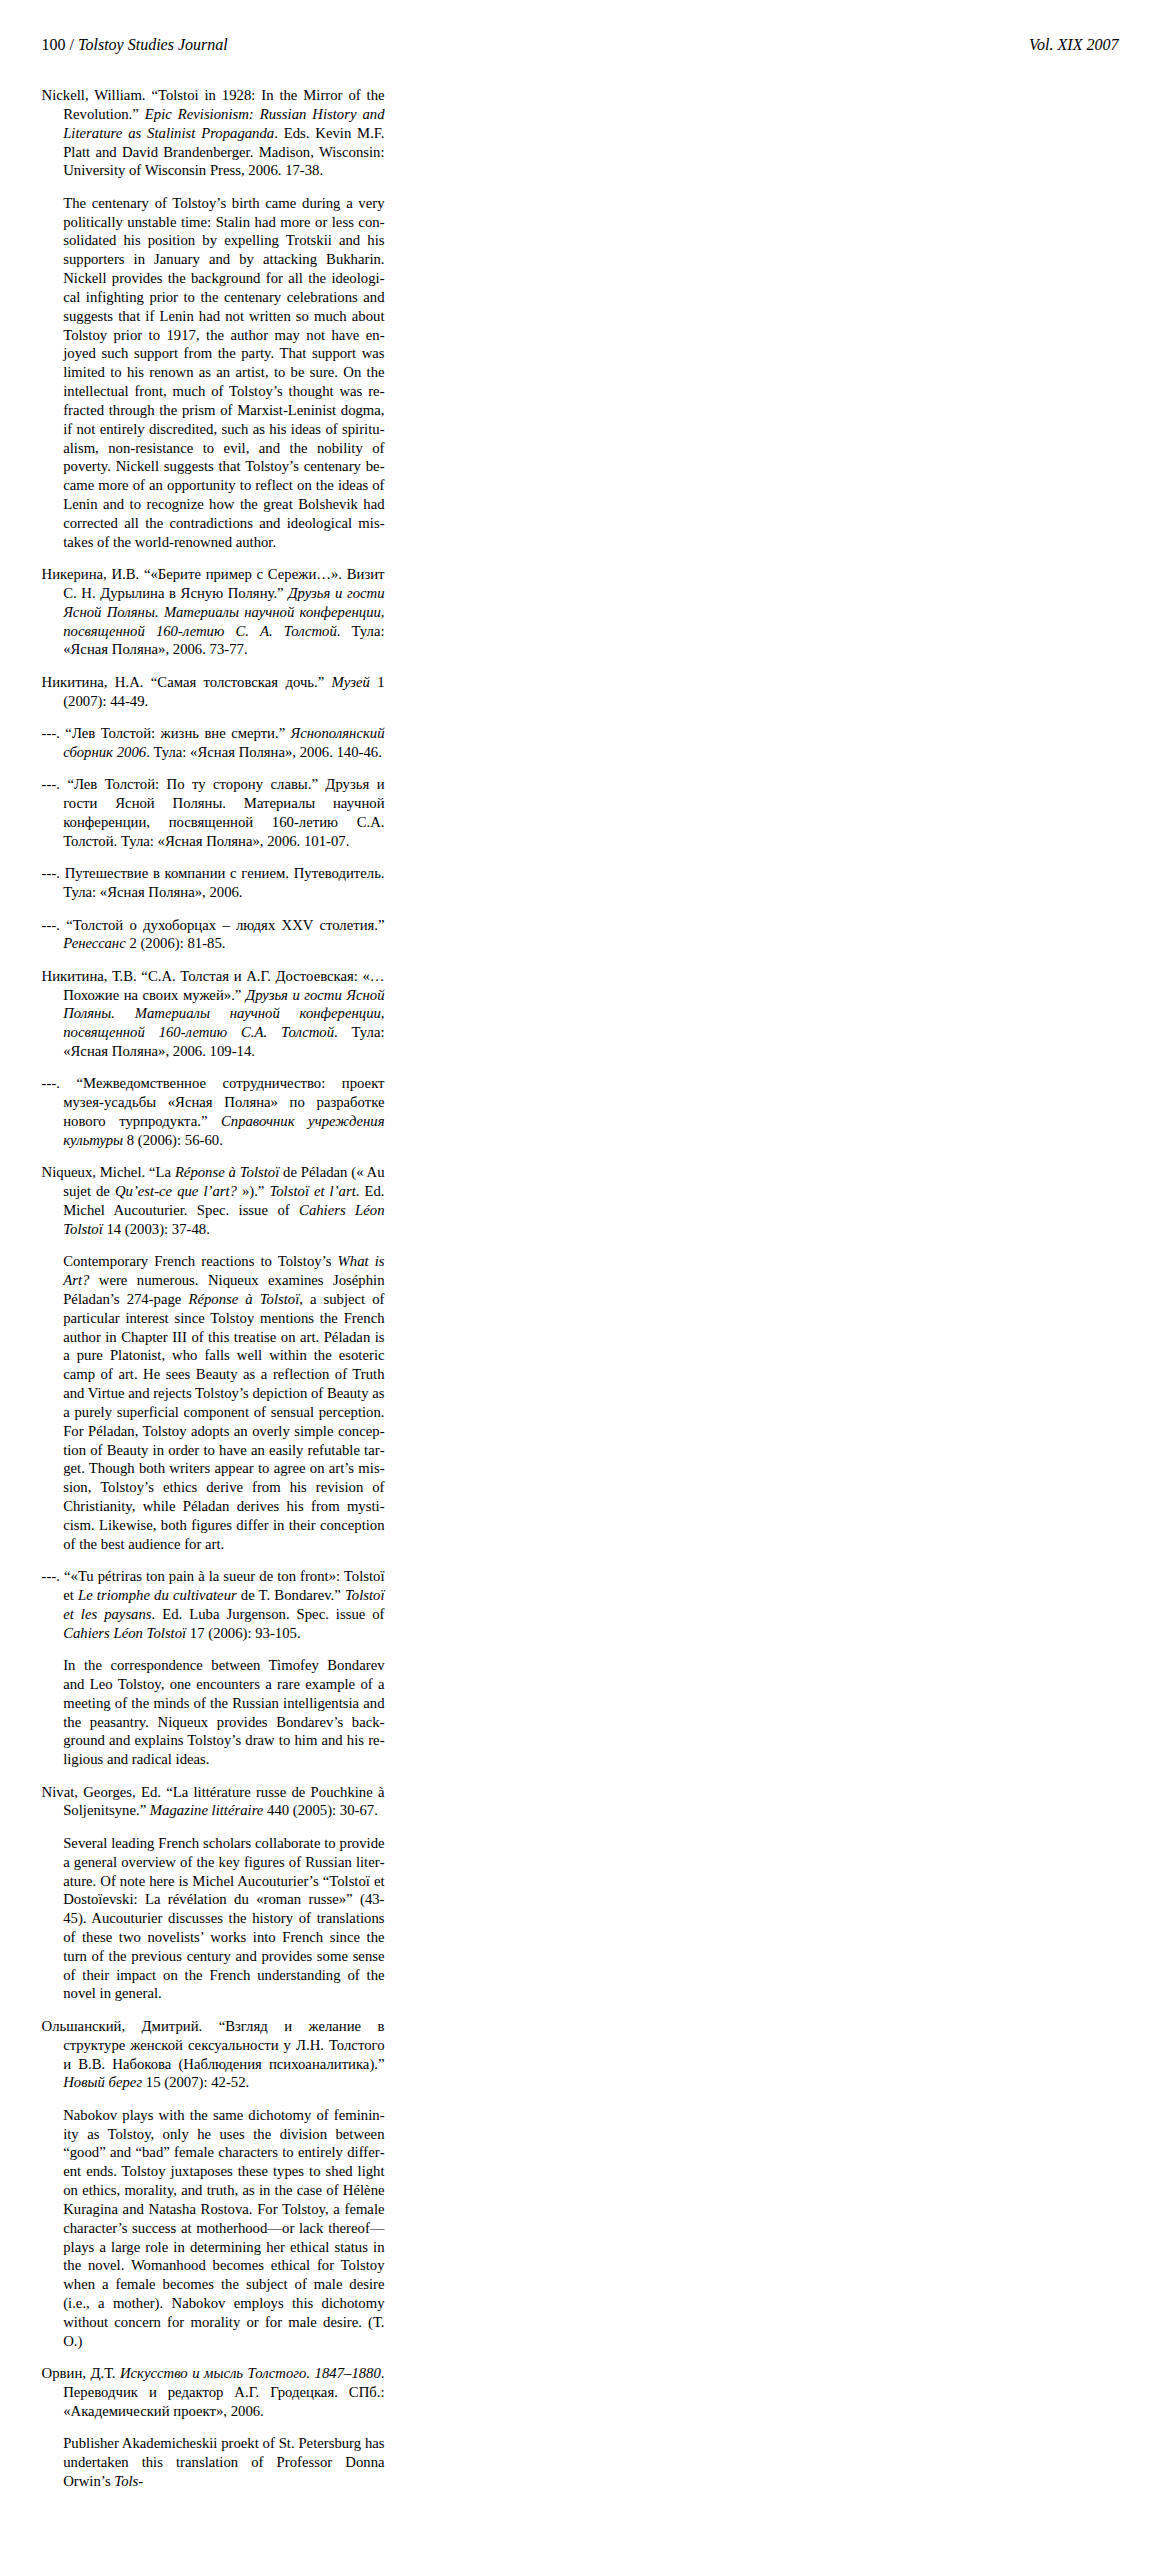100 / Tolstoy Studies Journal Vol. XIX 2007
Nickell, William. “Tolstoi in 1928: In the Mirror of the Revolution.” Epic Revisionism: Russian History and Literature as Stalinist Propaganda. Eds. Kevin M.F. Platt and David Brandenberger. Madison, Wisconsin: University of Wisconsin Press, 2006. 17-38.
The centenary of Tolstoy’s birth came during a very politically unstable time: Stalin had more or less consolidated his position by expelling Trotskii and his supporters in January and by attacking Bukharin. Nickell provides the background for all the ideological infighting prior to the centenary celebrations and suggests that if Lenin had not written so much about Tolstoy prior to 1917, the author may not have enjoyed such support from the party. That support was limited to his renown as an artist, to be sure. On the intellectual front, much of Tolstoy’s thought was refracted through the prism of Marxist-Leninist dogma, if not entirely discredited, such as his ideas of spiritualism, non-resistance to evil, and the nobility of poverty. Nickell suggests that Tolstoy’s centenary became more of an opportunity to reflect on the ideas of Lenin and to recognize how the great Bolshevik had corrected all the contradictions and ideological mistakes of the world-renowned author.
Никерина, И.В. “«Берите пример с Сережи…». Визит С. Н. Дурылина в Ясную Поляну.” Друзья и гости Ясной Поляны. Материалы научной конференции, посвященной 160-летию С. А. Толстой. Тула: «Ясная Поляна», 2006. 73-77.
Никитина, Н.А. “Самая толстовская дочь.” Музей 1 (2007): 44-49.
---. “Лев Толстой: жизнь вне смерти.” Яснополянский сборник 2006. Тула: «Ясная Поляна», 2006. 140-46.
---. “Лев Толстой: По ту сторону славы.” Друзья и гости Ясной Поляны. Материалы научной конференции, посвященной 160-летию С.А. Толстой. Тула: «Ясная Поляна», 2006. 101-07.
---. Путешествие в компании с гением. Путеводитель. Тула: «Ясная Поляна», 2006.
---. “Толстой о духоборцах – людях XXV столетия.” Ренессанс 2 (2006): 81-85.
Никитина, Т.В. “С.А. Толстая и А.Г. Достоевская: «…Похожие на своих мужей».” Друзья и гости Ясной Поляны. Материалы научной конференции, посвященной 160-летию С.А. Толстой. Тула: «Ясная Поляна», 2006. 109-14.
---. “Межведомственное сотрудничество: проект музея-усадьбы «Ясная Поляна» по разработке нового турпродукта.” Справочник учреждения культуры 8 (2006): 56-60.
Niqueux, Michel. “La Réponse à Tolstoï de Péladan (« Au sujet de Qu’est-ce que l’art? »).” Tolstoï et l’art. Ed. Michel Aucouturier. Spec. issue of Cahiers Léon Tolstoï 14 (2003): 37-48.
Contemporary French reactions to Tolstoy’s What is Art? were numerous. Niqueux examines Joséphin Péladan’s 274-page Réponse à Tolstoï, a subject of particular interest since Tolstoy mentions the French author in Chapter III of this treatise on art. Péladan is a pure Platonist, who falls well within the esoteric camp of art. He sees Beauty as a reflection of Truth and Virtue and rejects Tolstoy’s depiction of Beauty as a purely superficial component of sensual perception. For Péladan, Tolstoy adopts an overly simple conception of Beauty in order to have an easily refutable target. Though both writers appear to agree on art’s mission, Tolstoy’s ethics derive from his revision of Christianity, while Péladan derives his from mysticism. Likewise, both figures differ in their conception of the best audience for art.
---. “«Tu pétriras ton pain à la sueur de ton front»: Tolstoï et Le triomphe du cultivateur de T. Bondarev.” Tolstoï et les paysans. Ed. Luba Jurgenson. Spec. issue of Cahiers Léon Tolstoï 17 (2006): 93-105.
In the correspondence between Timofey Bondarev and Leo Tolstoy, one encounters a rare example of a meeting of the minds of the Russian intelligentsia and the peasantry. Niqueux provides Bondarev’s background and explains Tolstoy’s draw to him and his religious and radical ideas.
Nivat, Georges, Ed. “La littérature russe de Pouchkine à Soljenitsyne.” Magazine littéraire 440 (2005): 30-67.
Several leading French scholars collaborate to provide a general overview of the key figures of Russian literature. Of note here is Michel Aucouturier’s “Tolstoï et Dostoïevski: La révélation du «roman russe»” (43-45). Aucouturier discusses the history of translations of these two novelists’ works into French since the turn of the previous century and provides some sense of their impact on the French understanding of the novel in general.
Ольшанский, Дмитрий. “Взгляд и желание в структуре женской сексуальности у Л.Н. Толстого и В.В. Набокова (Наблюдения психоаналитика).” Новый берег 15 (2007): 42-52.
Nabokov plays with the same dichotomy of femininity as Tolstoy, only he uses the division between “good” and “bad” female characters to entirely different ends. Tolstoy juxtaposes these types to shed light on ethics, morality, and truth, as in the case of Hélène Kuragina and Natasha Rostova. For Tolstoy, a female character’s success at motherhood—or lack thereof—plays a large role in determining her ethical status in the novel. Womanhood becomes ethical for Tolstoy when a female becomes the subject of male desire (i.e., a mother). Nabokov employs this dichotomy without concern for morality or for male desire. (T. O.)
Орвин, Д.Т. Искусство и мысль Толстого. 1847–1880. Переводчик и редактор А.Г. Гродецкая. СПб.: «Академический проект», 2006.
Publisher Akademicheskii proekt of St. Petersburg has undertaken this translation of Professor Donna Orwin’s Tols-